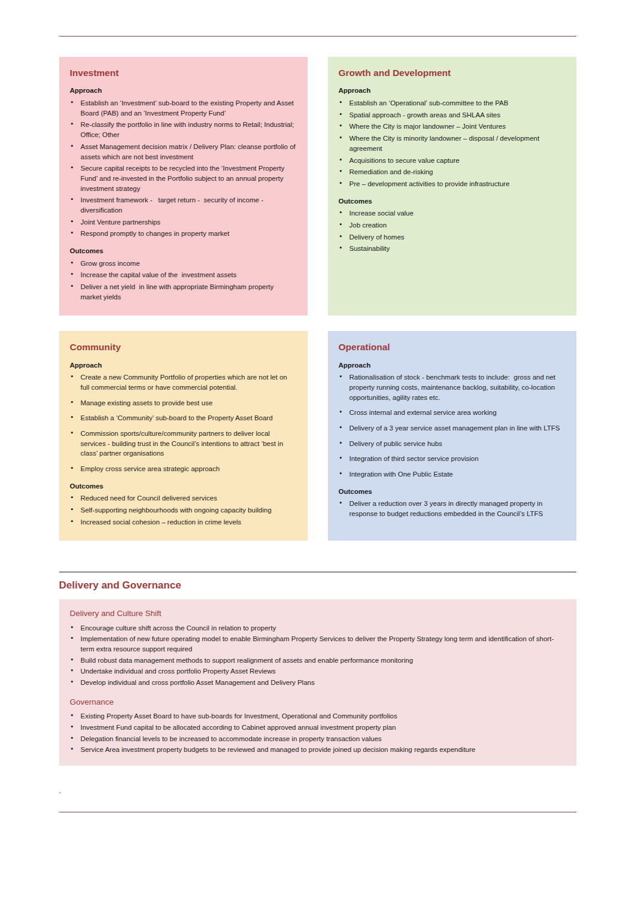Investment
Approach
Establish an ‘Investment’ sub-board to the existing Property and Asset Board (PAB) and an ‘Investment Property Fund’
Re-classify the portfolio in line with industry norms to Retail; Industrial; Office; Other
Asset Management decision matrix / Delivery Plan: cleanse portfolio of assets which are not best investment
Secure capital receipts to be recycled into the ‘Investment Property Fund’ and re-invested in the Portfolio subject to an annual property investment strategy
Investment framework - target return - security of income - diversification
Joint Venture partnerships
Respond promptly to changes in property market
Outcomes
Grow gross income
Increase the capital value of the investment assets
Deliver a net yield in line with appropriate Birmingham property market yields
Growth and Development
Approach
Establish an ‘Operational’ sub-committee to the PAB
Spatial approach - growth areas and SHLAA sites
Where the City is major landowner – Joint Ventures
Where the City is minority landowner – disposal / development agreement
Acquisitions to secure value capture
Remediation and de-risking
Pre – development activities to provide infrastructure
Outcomes
Increase social value
Job creation
Delivery of homes
Sustainability
Community
Approach
Create a new Community Portfolio of properties which are not let on full commercial terms or have commercial potential.
Manage existing assets to provide best use
Establish a ‘Community’ sub-board to the Property Asset Board
Commission sports/culture/community partners to deliver local services - building trust in the Council’s intentions to attract ‘best in class’ partner organisations
Employ cross service area strategic approach
Outcomes
Reduced need for Council delivered services
Self-supporting neighbourhoods with ongoing capacity building
Increased social cohesion – reduction in crime levels
Operational
Approach
Rationalisation of stock - benchmark tests to include: gross and net property running costs, maintenance backlog, suitability, co-location opportunities, agility rates etc.
Cross internal and external service area working
Delivery of a 3 year service asset management plan in line with LTFS
Delivery of public service hubs
Integration of third sector service provision
Integration with One Public Estate
Outcomes
Deliver a reduction over 3 years in directly managed property in response to budget reductions embedded in the Council’s LTFS
Delivery and Governance
Delivery and Culture Shift
Encourage culture shift across the Council in relation to property
Implementation of new future operating model to enable Birmingham Property Services to deliver the Property Strategy long term and identification of short-term extra resource support required
Build robust data management methods to support realignment of assets and enable performance monitoring
Undertake individual and cross portfolio Property Asset Reviews
Develop individual and cross portfolio Asset Management and Delivery Plans
Governance
Existing Property Asset Board to have sub-boards for Investment, Operational and Community portfolios
Investment Fund capital to be allocated according to Cabinet approved annual investment property plan
Delegation financial levels to be increased to accommodate increase in property transaction values
Service Area investment property budgets to be reviewed and managed to provide joined up decision making regards expenditure
.